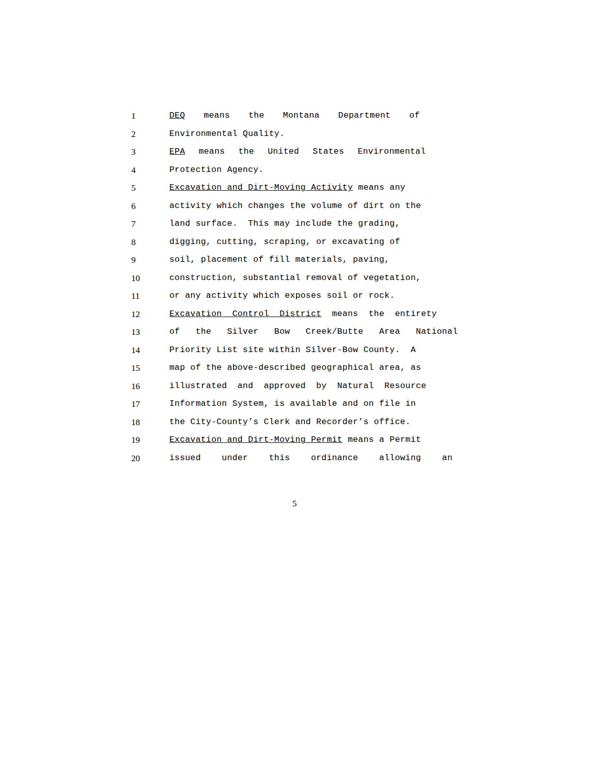| 1 | | DEQ means the Montana Department of |
| 2 | | Environmental Quality. |
| 3 | | EPA means the United States Environmental |
| 4 | | Protection Agency. |
| 5 | | Excavation and Dirt-Moving Activity means any |
| 6 | | activity which changes the volume of dirt on the |
| 7 | | land surface. This may include the grading, |
| 8 | | digging, cutting, scraping, or excavating of |
| 9 | | soil, placement of fill materials, paving, |
| 10 | | construction, substantial removal of vegetation, |
| 11 | | or any activity which exposes soil or rock. |
| 12 | | Excavation Control District means the entirety |
| 13 | | of the Silver Bow Creek/Butte Area National |
| 14 | | Priority List site within Silver-Bow County. A |
| 15 | | map of the above-described geographical area, as |
| 16 | | illustrated and approved by Natural Resource |
| 17 | | Information System, is available and on file in |
| 18 | | the City-County’s Clerk and Recorder’s office. |
| 19 | | Excavation and Dirt-Moving Permit means a Permit |
| 20 | | issued under this ordinance allowing an |
5